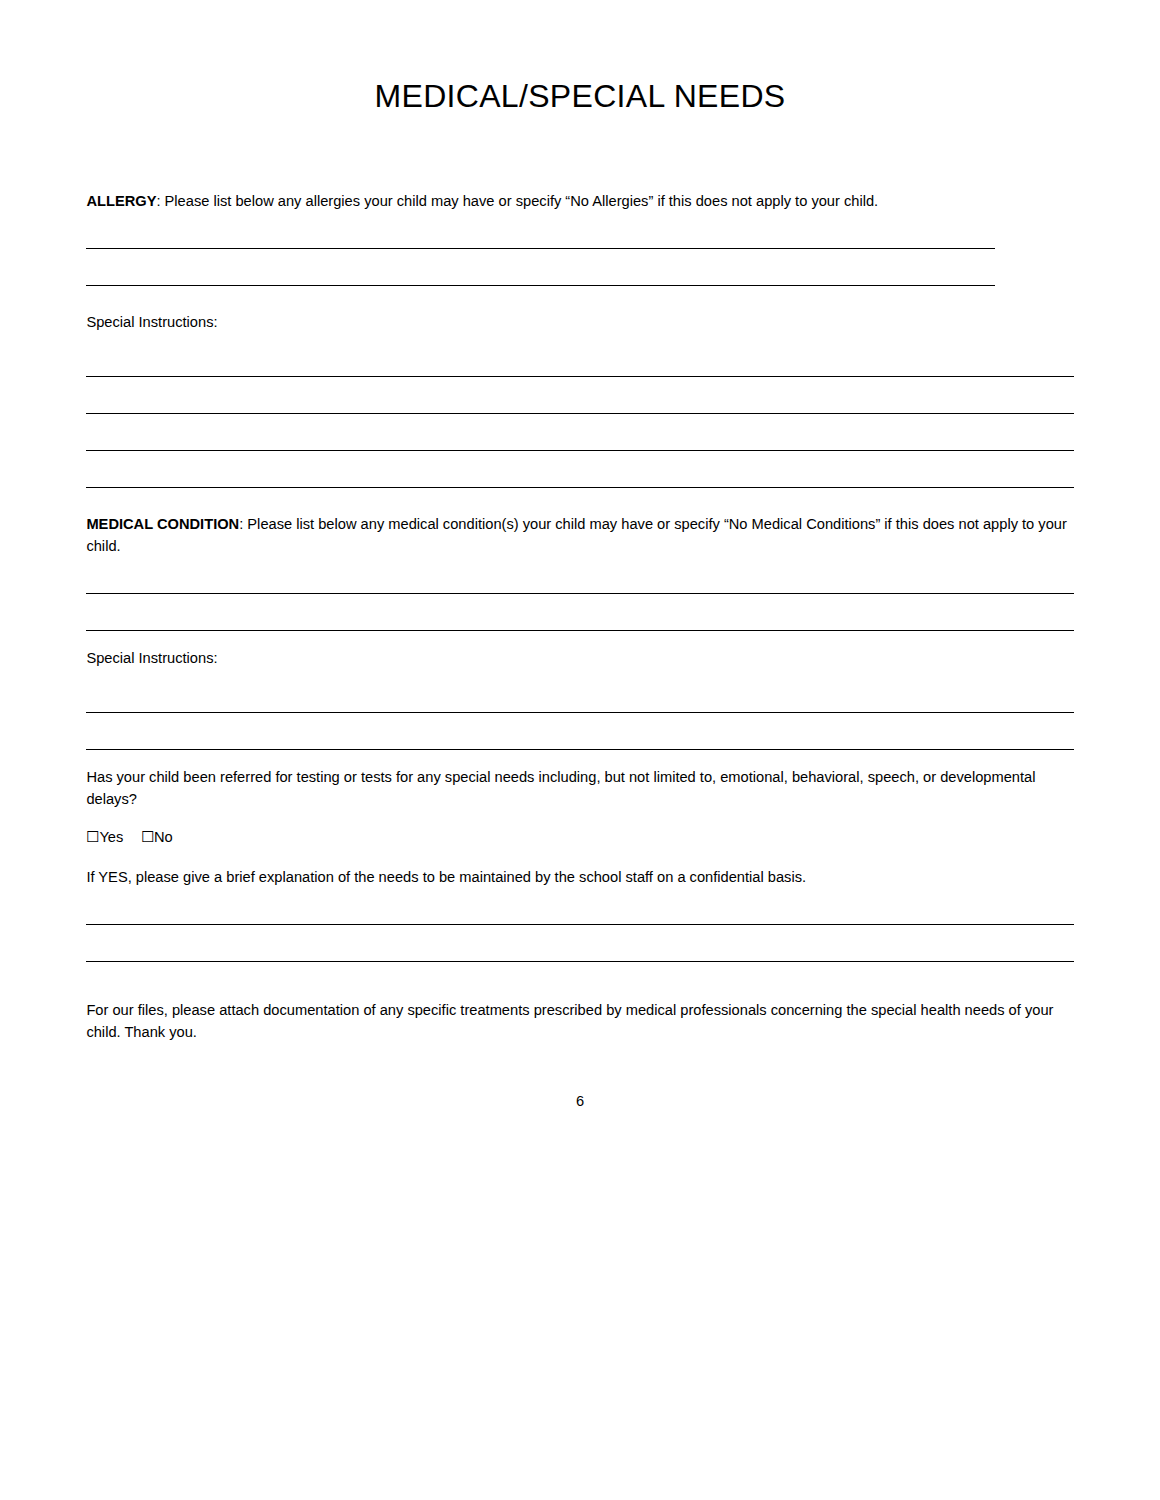MEDICAL/SPECIAL NEEDS
ALLERGY: Please list below any allergies your child may have or specify “No Allergies” if this does not apply to your child.
Special Instructions:
MEDICAL CONDITION: Please list below any medical condition(s) your child may have or specify “No Medical Conditions” if this does not apply to your child.
Special Instructions:
Has your child been referred for testing or tests for any special needs including, but not limited to, emotional, behavioral, speech, or developmental delays?
☐Yes☐No
If YES, please give a brief explanation of the needs to be maintained by the school staff on a confidential basis.
For our files, please attach documentation of any specific treatments prescribed by medical professionals concerning the special health needs of your child. Thank you.
6